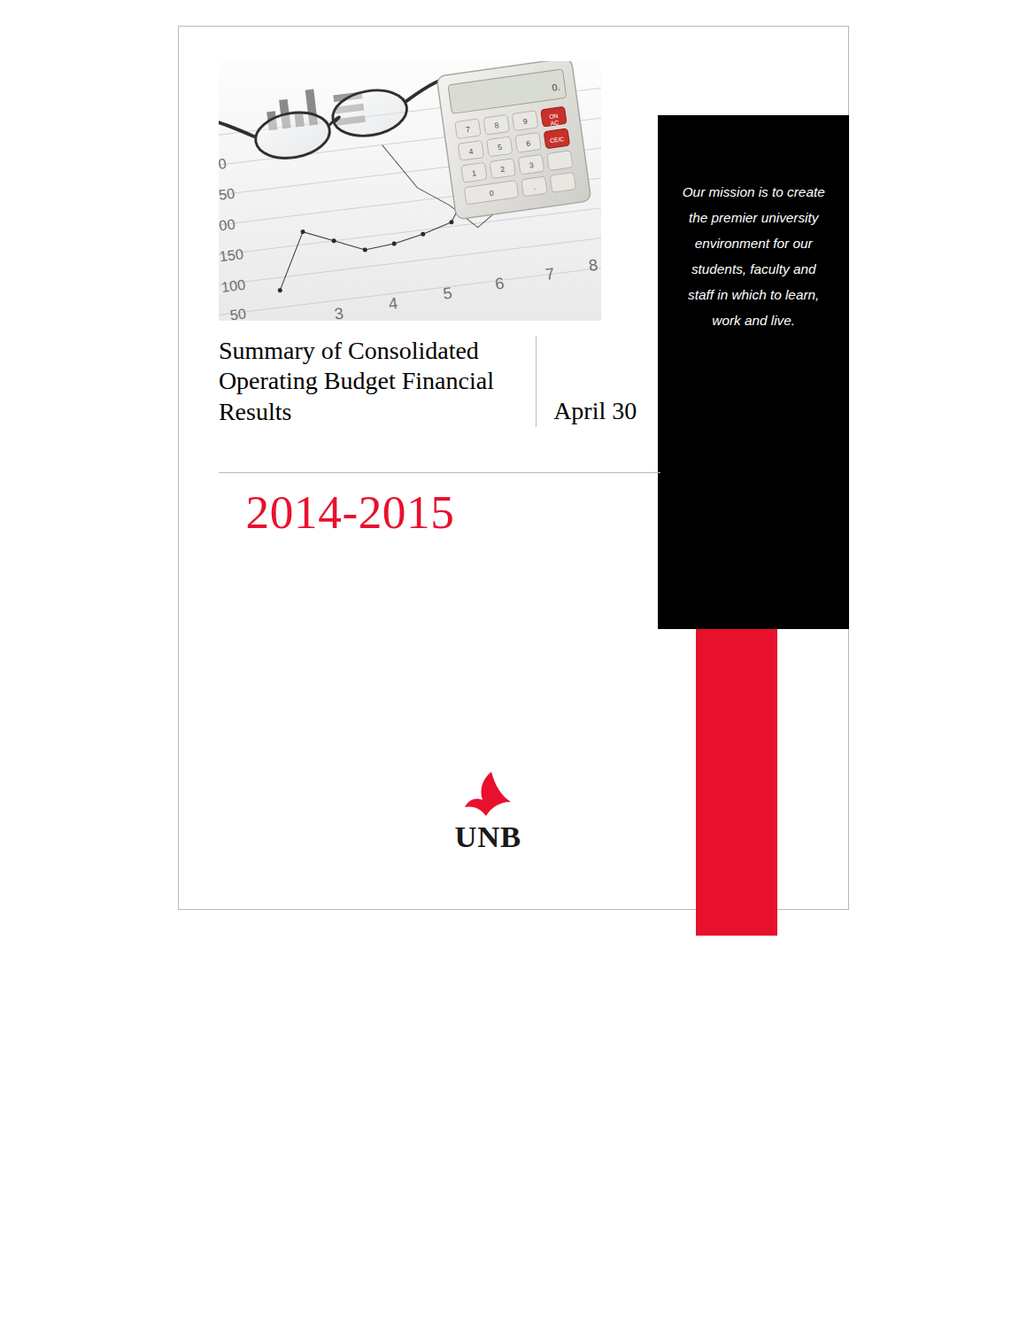0 50 00 150 100 50 3 4 5 6 7 8 0. 7 8 9 4 5 6 1 2 3 0 . ON AC CE/C
Our mission is to create the premier university environment for our students, faculty and staff in which to learn, work and live.
| Summary of Consolidated Operating Budget Financial Results | April 30 |
2014-2015
UNB